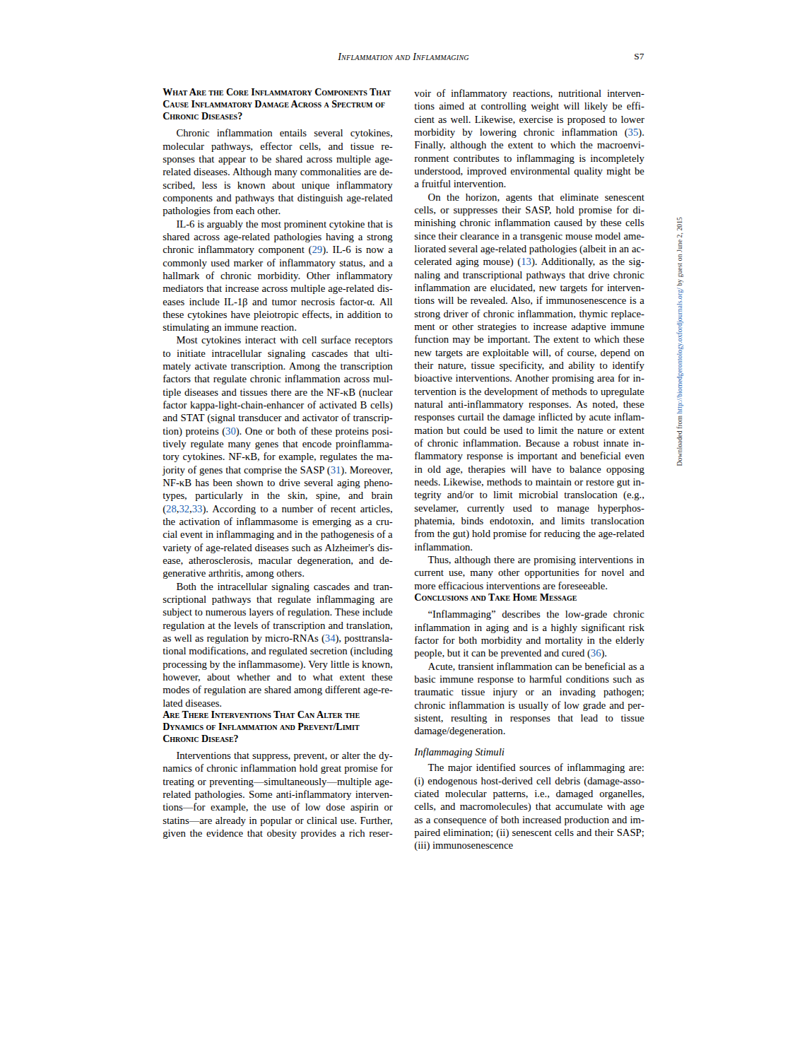Inflammation and Inflammaging S7
What Are the Core Inflammatory Components That Cause Inflammatory Damage Across a Spectrum of Chronic Diseases?
Chronic inflammation entails several cytokines, molecular pathways, effector cells, and tissue responses that appear to be shared across multiple age-related diseases. Although many commonalities are described, less is known about unique inflammatory components and pathways that distinguish age-related pathologies from each other.
IL-6 is arguably the most prominent cytokine that is shared across age-related pathologies having a strong chronic inflammatory component (29). IL-6 is now a commonly used marker of inflammatory status, and a hallmark of chronic morbidity. Other inflammatory mediators that increase across multiple age-related diseases include IL-1β and tumor necrosis factor-α. All these cytokines have pleiotropic effects, in addition to stimulating an immune reaction.
Most cytokines interact with cell surface receptors to initiate intracellular signaling cascades that ultimately activate transcription. Among the transcription factors that regulate chronic inflammation across multiple diseases and tissues there are the NF-κB (nuclear factor kappa-light-chain-enhancer of activated B cells) and STAT (signal transducer and activator of transcription) proteins (30). One or both of these proteins positively regulate many genes that encode proinflammatory cytokines. NF-κB, for example, regulates the majority of genes that comprise the SASP (31). Moreover, NF-κB has been shown to drive several aging phenotypes, particularly in the skin, spine, and brain (28,32,33). According to a number of recent articles, the activation of inflammasome is emerging as a crucial event in inflammaging and in the pathogenesis of a variety of age-related diseases such as Alzheimer's disease, atherosclerosis, macular degeneration, and degenerative arthritis, among others.
Both the intracellular signaling cascades and transcriptional pathways that regulate inflammaging are subject to numerous layers of regulation. These include regulation at the levels of transcription and translation, as well as regulation by micro-RNAs (34), posttranslational modifications, and regulated secretion (including processing by the inflammasome). Very little is known, however, about whether and to what extent these modes of regulation are shared among different age-related diseases.
Are There Interventions That Can Alter the Dynamics of Inflammation and Prevent/Limit Chronic Disease?
Interventions that suppress, prevent, or alter the dynamics of chronic inflammation hold great promise for treating or preventing—simultaneously—multiple age-related pathologies. Some anti-inflammatory interventions—for example, the use of low dose aspirin or statins—are already in popular or clinical use. Further, given the evidence that obesity provides a rich reservoir of inflammatory reactions, nutritional interventions aimed at controlling weight will likely be efficient as well. Likewise, exercise is proposed to lower morbidity by lowering chronic inflammation (35). Finally, although the extent to which the macroenvironment contributes to inflammaging is incompletely understood, improved environmental quality might be a fruitful intervention.
On the horizon, agents that eliminate senescent cells, or suppresses their SASP, hold promise for diminishing chronic inflammation caused by these cells since their clearance in a transgenic mouse model ameliorated several age-related pathologies (albeit in an accelerated aging mouse) (13). Additionally, as the signaling and transcriptional pathways that drive chronic inflammation are elucidated, new targets for interventions will be revealed. Also, if immunosenescence is a strong driver of chronic inflammation, thymic replacement or other strategies to increase adaptive immune function may be important. The extent to which these new targets are exploitable will, of course, depend on their nature, tissue specificity, and ability to identify bioactive interventions. Another promising area for intervention is the development of methods to upregulate natural anti-inflammatory responses. As noted, these responses curtail the damage inflicted by acute inflammation but could be used to limit the nature or extent of chronic inflammation. Because a robust innate inflammatory response is important and beneficial even in old age, therapies will have to balance opposing needs. Likewise, methods to maintain or restore gut integrity and/or to limit microbial translocation (e.g., sevelamer, currently used to manage hyperphosphatemia, binds endotoxin, and limits translocation from the gut) hold promise for reducing the age-related inflammation.
Thus, although there are promising interventions in current use, many other opportunities for novel and more efficacious interventions are foreseeable.
Conclusions and Take Home Message
“Inflammaging” describes the low-grade chronic inflammation in aging and is a highly significant risk factor for both morbidity and mortality in the elderly people, but it can be prevented and cured (36).
Acute, transient inflammation can be beneficial as a basic immune response to harmful conditions such as traumatic tissue injury or an invading pathogen; chronic inflammation is usually of low grade and persistent, resulting in responses that lead to tissue damage/degeneration.
Inflammaging Stimuli
The major identified sources of inflammaging are: (i) endogenous host-derived cell debris (damage-associated molecular patterns, i.e., damaged organelles, cells, and macromolecules) that accumulate with age as a consequence of both increased production and impaired elimination; (ii) senescent cells and their SASP; (iii) immunosenescence
Downloaded from http://biomedgerontology.oxfordjournals.org/ by guest on June 2, 2015